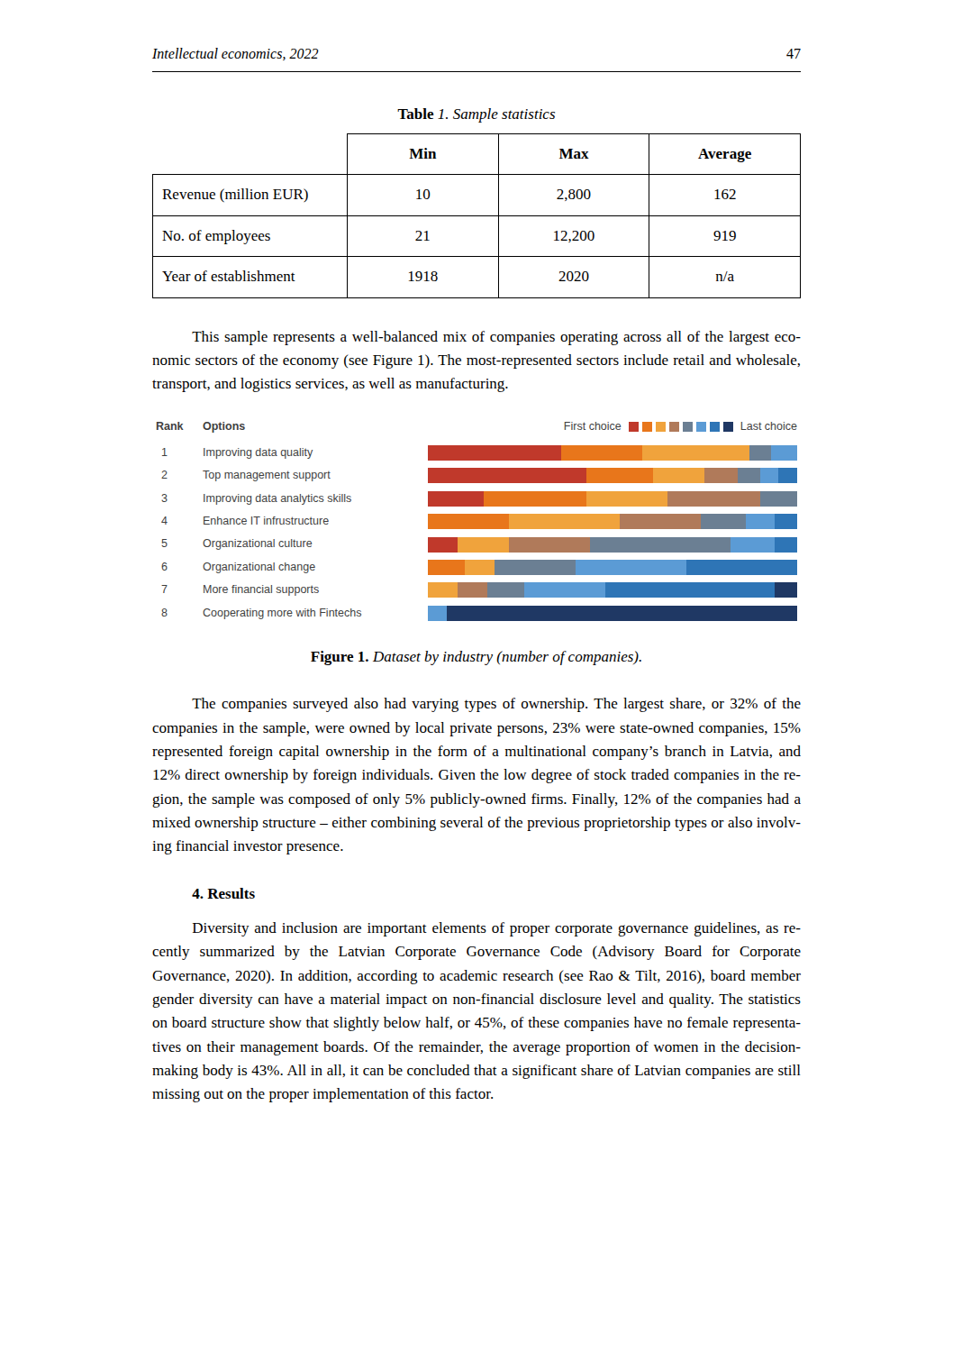Intellectual economics, 2022 47
Table 1. Sample statistics
| | Min | Max | Average |
| --- | --- | --- | --- |
| Revenue (million EUR) | 10 | 2,800 | 162 |
| No. of employees | 21 | 12,200 | 919 |
| Year of establishment | 1918 | 2020 | n/a |
This sample represents a well-balanced mix of companies operating across all of the largest economic sectors of the economy (see Figure 1). The most-represented sectors include retail and wholesale, transport, and logistics services, as well as manufacturing.
Rank
Options
First choice Last choice
1
Improving data quality
2
Top management support
3
Improving data analytics skills
4
Enhance IT infrustructure
5
Organizational culture
6
Organizational change
7
More financial supports
8
Cooperating more with Fintechs
Figure 1. Dataset by industry (number of companies).
The companies surveyed also had varying types of ownership. The largest share, or 32% of the companies in the sample, were owned by local private persons, 23% were state-owned companies, 15% represented foreign capital ownership in the form of a multinational company’s branch in Latvia, and 12% direct ownership by foreign individuals. Given the low degree of stock traded companies in the region, the sample was composed of only 5% publicly-owned firms. Finally, 12% of the companies had a mixed ownership structure – either combining several of the previous proprietorship types or also involving financial investor presence.
4. Results
Diversity and inclusion are important elements of proper corporate governance guidelines, as recently summarized by the Latvian Corporate Governance Code (Advisory Board for Corporate Governance, 2020). In addition, according to academic research (see Rao & Tilt, 2016), board member gender diversity can have a material impact on non-financial disclosure level and quality. The statistics on board structure show that slightly below half, or 45%, of these companies have no female representatives on their management boards. Of the remainder, the average proportion of women in the decision-making body is 43%. All in all, it can be concluded that a significant share of Latvian companies are still missing out on the proper implementation of this factor.